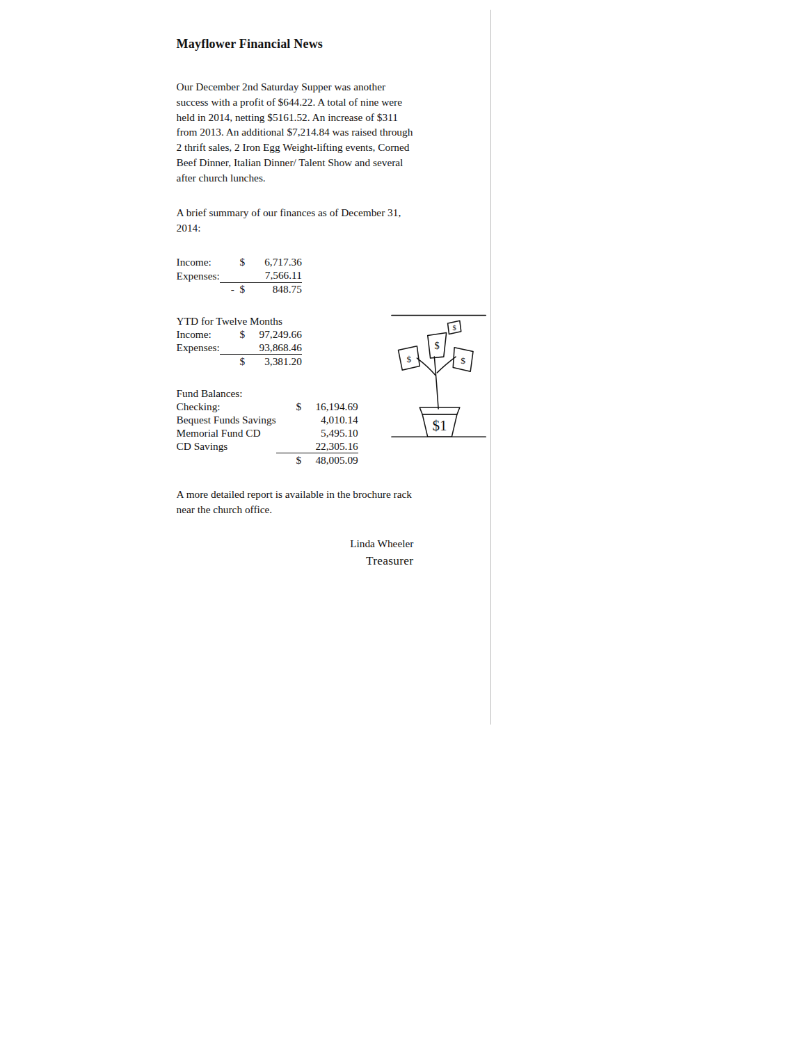Mayflower Financial News
Our December 2nd Saturday Supper was another success with a profit of $644.22. A total of nine were held in 2014, netting $5161.52. An increase of $311 from 2013. An additional $7,214.84 was raised through 2 thrift sales, 2 Iron Egg Weight-lifting events, Corned Beef Dinner, Italian Dinner/ Talent Show and several after church lunches.
A brief summary of our finances as of December 31, 2014:
| Income: | | $ | 6,717.36 |
| Expenses: | | | 7,566.11 |
| | - | $ | 848.75 |
| YTD for Twelve Months |
| Income: | | $ | 97,249.66 |
| Expenses: | | | 93,868.46 |
| | | $ | 3,381.20 |
| Fund Balances: |
| Checking: | | $ | 16,194.69 |
| Bequest Funds Savings | | | 4,010.14 |
| Memorial Fund CD | | | 5,495.10 |
| CD Savings | | | 22,305.16 |
| | | $ | 48,005.09 |
A more detailed report is available in the brochure rack near the church office.
Linda Wheeler
Treasurer
$ $ $ $ $1